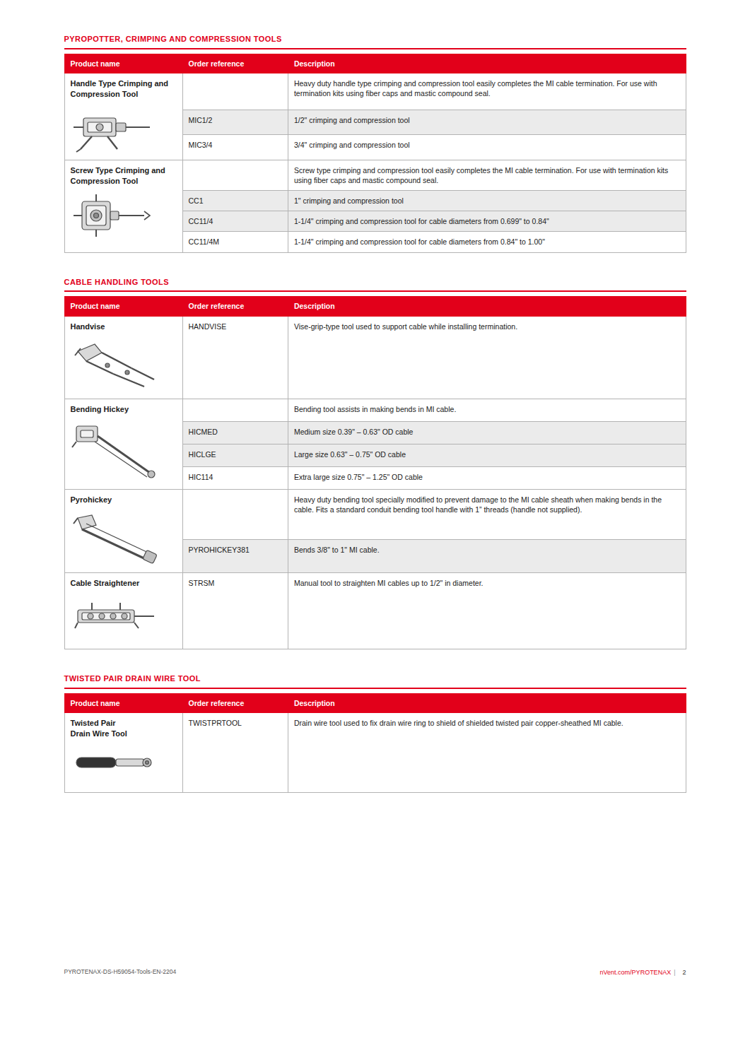Pyropotter, Crimping and Compression Tools
| Product name | Order reference | Description |
| --- | --- | --- |
| Handle Type Crimping and Compression Tool | | Heavy duty handle type crimping and compression tool easily completes the MI cable termination. For use with termination kits using fiber caps and mastic compound seal. |
| MIC1/2 | 1/2" crimping and compression tool |
| MIC3/4 | 3/4" crimping and compression tool |
| Screw Type Crimping and Compression Tool | | Screw type crimping and compression tool easily completes the MI cable termination. For use with termination kits using fiber caps and mastic compound seal. |
| CC1 | 1" crimping and compression tool |
| CC11/4 | 1-1/4" crimping and compression tool for cable diameters from 0.699" to 0.84" |
| CC11/4M | 1-1/4" crimping and compression tool for cable diameters from 0.84" to 1.00" |
Cable Handling Tools
| Product name | Order reference | Description |
| --- | --- | --- |
| Handvise | HANDVISE | Vise-grip-type tool used to support cable while installing termination. |
| Bending Hickey | | Bending tool assists in making bends in MI cable. |
| HICMED | Medium size 0.39" – 0.63" OD cable |
| HICLGE | Large size 0.63" – 0.75" OD cable |
| HIC114 | Extra large size 0.75" – 1.25" OD cable |
| Pyrohickey | | Heavy duty bending tool specially modified to prevent damage to the MI cable sheath when making bends in the cable. Fits a standard conduit bending tool handle with 1” threads (handle not supplied). |
| PYROHICKEY381 | Bends 3/8" to 1" MI cable. |
| Cable Straightener | STRSM | Manual tool to straighten MI cables up to 1/2" in diameter. |
Twisted Pair Drain Wire Tool
| Product name | Order reference | Description |
| --- | --- | --- |
| Twisted Pair Drain Wire Tool | TWISTPRTOOL | Drain wire tool used to fix drain wire ring to shield of shielded twisted pair copper-sheathed MI cable. |
PYROTENAX-DS-H59054-Tools-EN-2204
nVent.com/PYROTENAX|2